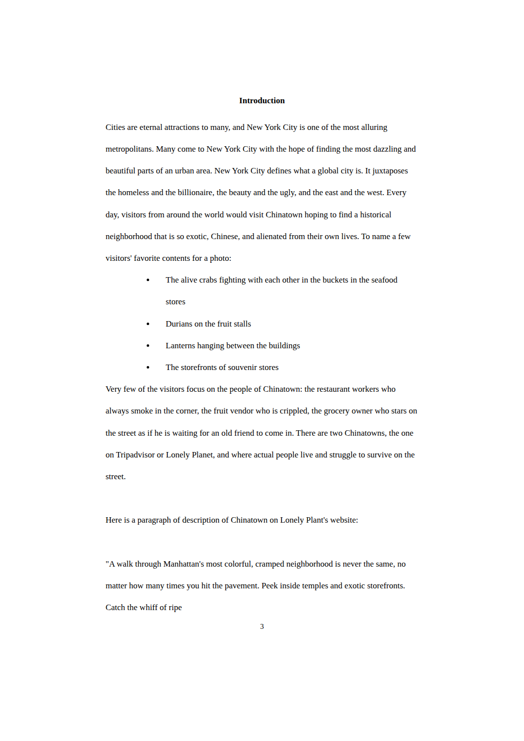Introduction
Cities are eternal attractions to many, and New York City is one of the most alluring metropolitans. Many come to New York City with the hope of finding the most dazzling and beautiful parts of an urban area. New York City defines what a global city is. It juxtaposes the homeless and the billionaire, the beauty and the ugly, and the east and the west. Every day, visitors from around the world would visit Chinatown hoping to find a historical neighborhood that is so exotic, Chinese, and alienated from their own lives. To name a few visitors' favorite contents for a photo:
The alive crabs fighting with each other in the buckets in the seafood stores
Durians on the fruit stalls
Lanterns hanging between the buildings
The storefronts of souvenir stores
Very few of the visitors focus on the people of Chinatown: the restaurant workers who always smoke in the corner, the fruit vendor who is crippled, the grocery owner who stars on the street as if he is waiting for an old friend to come in. There are two Chinatowns, the one on Tripadvisor or Lonely Planet, and where actual people live and struggle to survive on the street.
Here is a paragraph of description of Chinatown on Lonely Plant's website:
"A walk through Manhattan's most colorful, cramped neighborhood is never the same, no matter how many times you hit the pavement. Peek inside temples and exotic storefronts. Catch the whiff of ripe
3